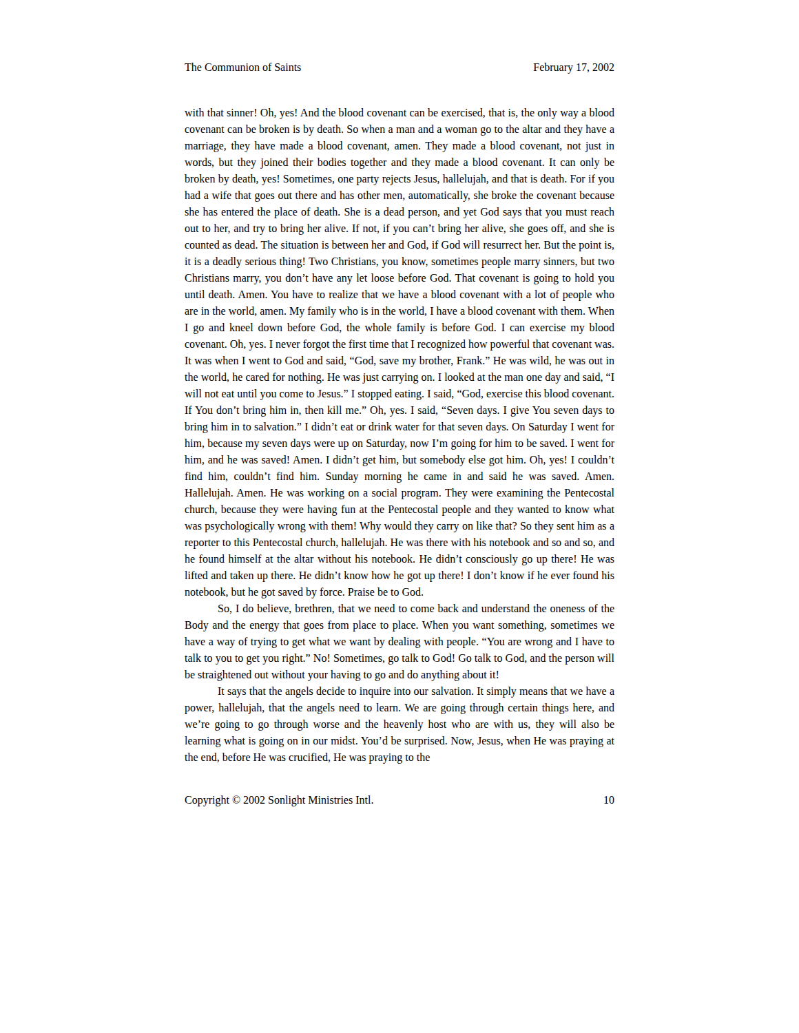The Communion of Saints
February 17, 2002
with that sinner! Oh, yes! And the blood covenant can be exercised, that is, the only way a blood covenant can be broken is by death. So when a man and a woman go to the altar and they have a marriage, they have made a blood covenant, amen. They made a blood covenant, not just in words, but they joined their bodies together and they made a blood covenant. It can only be broken by death, yes! Sometimes, one party rejects Jesus, hallelujah, and that is death. For if you had a wife that goes out there and has other men, automatically, she broke the covenant because she has entered the place of death. She is a dead person, and yet God says that you must reach out to her, and try to bring her alive. If not, if you can’t bring her alive, she goes off, and she is counted as dead. The situation is between her and God, if God will resurrect her. But the point is, it is a deadly serious thing! Two Christians, you know, sometimes people marry sinners, but two Christians marry, you don’t have any let loose before God. That covenant is going to hold you until death. Amen. You have to realize that we have a blood covenant with a lot of people who are in the world, amen. My family who is in the world, I have a blood covenant with them. When I go and kneel down before God, the whole family is before God. I can exercise my blood covenant. Oh, yes. I never forgot the first time that I recognized how powerful that covenant was. It was when I went to God and said, “God, save my brother, Frank.” He was wild, he was out in the world, he cared for nothing. He was just carrying on. I looked at the man one day and said, “I will not eat until you come to Jesus.” I stopped eating. I said, “God, exercise this blood covenant. If You don’t bring him in, then kill me.” Oh, yes. I said, “Seven days. I give You seven days to bring him in to salvation.” I didn’t eat or drink water for that seven days. On Saturday I went for him, because my seven days were up on Saturday, now I’m going for him to be saved. I went for him, and he was saved! Amen. I didn’t get him, but somebody else got him. Oh, yes! I couldn’t find him, couldn’t find him. Sunday morning he came in and said he was saved. Amen. Hallelujah. Amen. He was working on a social program. They were examining the Pentecostal church, because they were having fun at the Pentecostal people and they wanted to know what was psychologically wrong with them! Why would they carry on like that? So they sent him as a reporter to this Pentecostal church, hallelujah. He was there with his notebook and so and so, and he found himself at the altar without his notebook. He didn’t consciously go up there! He was lifted and taken up there. He didn’t know how he got up there! I don’t know if he ever found his notebook, but he got saved by force. Praise be to God.
So, I do believe, brethren, that we need to come back and understand the oneness of the Body and the energy that goes from place to place. When you want something, sometimes we have a way of trying to get what we want by dealing with people. “You are wrong and I have to talk to you to get you right.” No! Sometimes, go talk to God! Go talk to God, and the person will be straightened out without your having to go and do anything about it!
It says that the angels decide to inquire into our salvation. It simply means that we have a power, hallelujah, that the angels need to learn. We are going through certain things here, and we’re going to go through worse and the heavenly host who are with us, they will also be learning what is going on in our midst. You’d be surprised. Now, Jesus, when He was praying at the end, before He was crucified, He was praying to the
Copyright © 2002 Sonlight Ministries Intl.
10